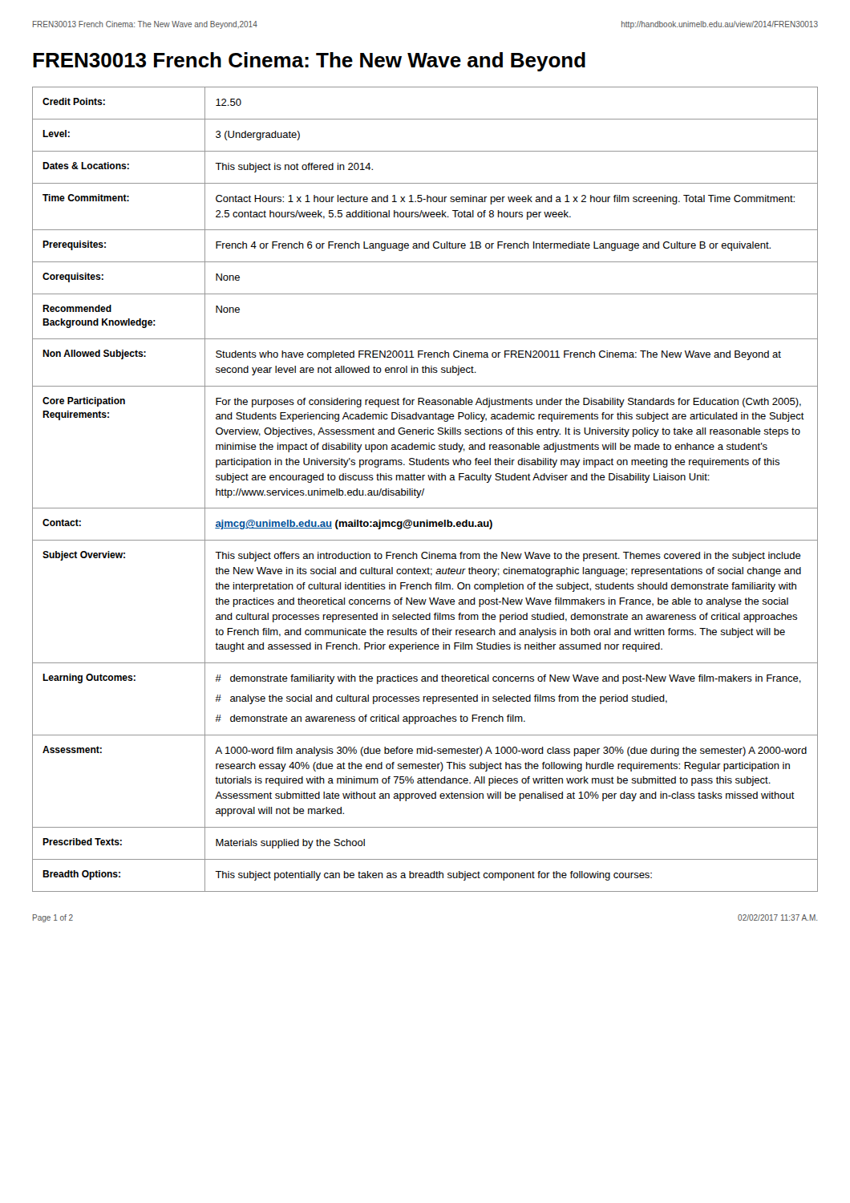FREN30013 French Cinema: The New Wave and Beyond,2014 http://handbook.unimelb.edu.au/view/2014/FREN30013
FREN30013 French Cinema: The New Wave and Beyond
| Credit Points: | 12.50 |
| Level: | 3 (Undergraduate) |
| Dates & Locations: | This subject is not offered in 2014. |
| Time Commitment: | Contact Hours: 1 x 1 hour lecture and 1 x 1.5-hour seminar per week and a 1 x 2 hour film screening. Total Time Commitment: 2.5 contact hours/week, 5.5 additional hours/week. Total of 8 hours per week. |
| Prerequisites: | French 4 or French 6 or French Language and Culture 1B or French Intermediate Language and Culture B or equivalent. |
| Corequisites: | None |
| Recommended Background Knowledge: | None |
| Non Allowed Subjects: | Students who have completed FREN20011 French Cinema or FREN20011 French Cinema: The New Wave and Beyond at second year level are not allowed to enrol in this subject. |
| Core Participation Requirements: | For the purposes of considering request for Reasonable Adjustments under the Disability Standards for Education (Cwth 2005), and Students Experiencing Academic Disadvantage Policy, academic requirements for this subject are articulated in the Subject Overview, Objectives, Assessment and Generic Skills sections of this entry. It is University policy to take all reasonable steps to minimise the impact of disability upon academic study, and reasonable adjustments will be made to enhance a student's participation in the University's programs. Students who feel their disability may impact on meeting the requirements of this subject are encouraged to discuss this matter with a Faculty Student Adviser and the Disability Liaison Unit: http://www.services.unimelb.edu.au/disability/ |
| Contact: | ajmcg@unimelb.edu.au (mailto:ajmcg@unimelb.edu.au) |
| Subject Overview: | This subject offers an introduction to French Cinema from the New Wave to the present. Themes covered in the subject include the New Wave in its social and cultural context; auteur theory; cinematographic language; representations of social change and the interpretation of cultural identities in French film. On completion of the subject, students should demonstrate familiarity with the practices and theoretical concerns of New Wave and post-New Wave filmmakers in France, be able to analyse the social and cultural processes represented in selected films from the period studied, demonstrate an awareness of critical approaches to French film, and communicate the results of their research and analysis in both oral and written forms. The subject will be taught and assessed in French. Prior experience in Film Studies is neither assumed nor required. |
| Learning Outcomes: | demonstrate familiarity with the practices and theoretical concerns of New Wave and post-New Wave film-makers in France, analyse the social and cultural processes represented in selected films from the period studied, demonstrate an awareness of critical approaches to French film. |
| Assessment: | A 1000-word film analysis 30% (due before mid-semester) A 1000-word class paper 30% (due during the semester) A 2000-word research essay 40% (due at the end of semester) This subject has the following hurdle requirements: Regular participation in tutorials is required with a minimum of 75% attendance. All pieces of written work must be submitted to pass this subject. Assessment submitted late without an approved extension will be penalised at 10% per day and in-class tasks missed without approval will not be marked. |
| Prescribed Texts: | Materials supplied by the School |
| Breadth Options: | This subject potentially can be taken as a breadth subject component for the following courses: |
Page 1 of 2 02/02/2017 11:37 A.M.